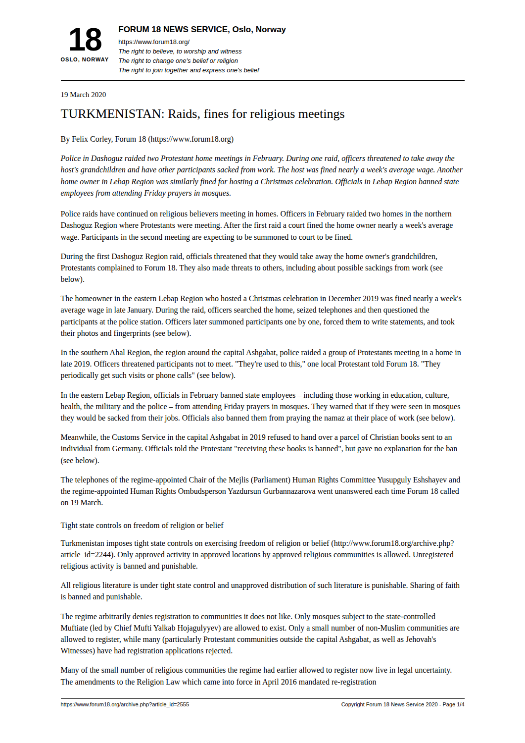18
OSLO, NORWAY
FORUM 18 NEWS SERVICE, Oslo, Norway
https://www.forum18.org/
The right to believe, to worship and witness
The right to change one's belief or religion
The right to join together and express one's belief
19 March 2020
TURKMENISTAN: Raids, fines for religious meetings
By Felix Corley, Forum 18 (https://www.forum18.org)
Police in Dashoguz raided two Protestant home meetings in February. During one raid, officers threatened to take away the host's grandchildren and have other participants sacked from work. The host was fined nearly a week's average wage. Another home owner in Lebap Region was similarly fined for hosting a Christmas celebration. Officials in Lebap Region banned state employees from attending Friday prayers in mosques.
Police raids have continued on religious believers meeting in homes. Officers in February raided two homes in the northern Dashoguz Region where Protestants were meeting. After the first raid a court fined the home owner nearly a week's average wage. Participants in the second meeting are expecting to be summoned to court to be fined.
During the first Dashoguz Region raid, officials threatened that they would take away the home owner's grandchildren, Protestants complained to Forum 18. They also made threats to others, including about possible sackings from work (see below).
The homeowner in the eastern Lebap Region who hosted a Christmas celebration in December 2019 was fined nearly a week's average wage in late January. During the raid, officers searched the home, seized telephones and then questioned the participants at the police station. Officers later summoned participants one by one, forced them to write statements, and took their photos and fingerprints (see below).
In the southern Ahal Region, the region around the capital Ashgabat, police raided a group of Protestants meeting in a home in late 2019. Officers threatened participants not to meet. "They're used to this," one local Protestant told Forum 18. "They periodically get such visits or phone calls" (see below).
In the eastern Lebap Region, officials in February banned state employees – including those working in education, culture, health, the military and the police – from attending Friday prayers in mosques. They warned that if they were seen in mosques they would be sacked from their jobs. Officials also banned them from praying the namaz at their place of work (see below).
Meanwhile, the Customs Service in the capital Ashgabat in 2019 refused to hand over a parcel of Christian books sent to an individual from Germany. Officials told the Protestant "receiving these books is banned", but gave no explanation for the ban (see below).
The telephones of the regime-appointed Chair of the Mejlis (Parliament) Human Rights Committee Yusupguly Eshshayev and the regime-appointed Human Rights Ombudsperson Yazdursun Gurbannazarova went unanswered each time Forum 18 called on 19 March.
Tight state controls on freedom of religion or belief
Turkmenistan imposes tight state controls on exercising freedom of religion or belief (http://www.forum18.org/archive.php?article_id=2244). Only approved activity in approved locations by approved religious communities is allowed. Unregistered religious activity is banned and punishable.
All religious literature is under tight state control and unapproved distribution of such literature is punishable. Sharing of faith is banned and punishable.
The regime arbitrarily denies registration to communities it does not like. Only mosques subject to the state-controlled Muftiate (led by Chief Mufti Yalkab Hojagulyyev) are allowed to exist. Only a small number of non-Muslim communities are allowed to register, while many (particularly Protestant communities outside the capital Ashgabat, as well as Jehovah's Witnesses) have had registration applications rejected.
Many of the small number of religious communities the regime had earlier allowed to register now live in legal uncertainty. The amendments to the Religion Law which came into force in April 2016 mandated re-registration
https://www.forum18.org/archive.php?article_id=2555 Copyright Forum 18 News Service 2020 - Page 1/4